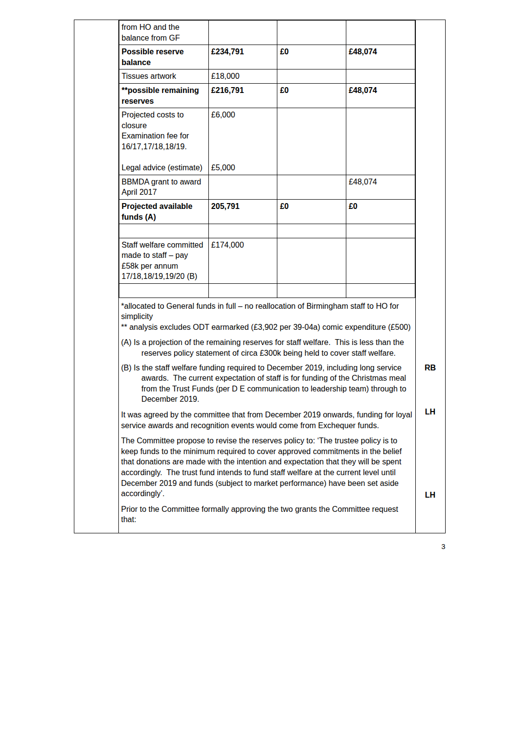| | / from HO and the balance from GF / / / / / Possible reserve balance / £234,791 / £0 / £48,074 / / Tissues artwork / £18,000 / / / / **possible remaining reserves / £216,791 / £0 / £48,074 / / Projected costs to closure Examination fee for 16/17,17/18,18/19. Legal advice (estimate) / £6,000 £5,000 / / / / BBMDA grant to award April 2017 / / / £48,074 / / Projected available funds (A) / 205,791 / £0 / £0 / / Staff welfare committed made to staff – pay £58k per annum 17/18,18/19,19/20 (B) / £174,000 / / / *allocated to General funds in full – no reallocation of Birmingham staff to HO for simplicity ** analysis excludes ODT earmarked (£3,902 per 39-04a) comic expenditure (£500) (A) Is a projection of the remaining reserves for staff welfare. This is less than the reserves policy statement of circa £300k being held to cover staff welfare. (B) Is the staff welfare funding required to December 2019, including long service awards. The current expectation of staff is for funding of the Christmas meal from the Trust Funds (per D E communication to leadership team) through to December 2019. It was agreed by the committee that from December 2019 onwards, funding for loyal service awards and recognition events would come from Exchequer funds. The Committee propose to revise the reserves policy to: ‘The trustee policy is to keep funds to the minimum required to cover approved commitments in the belief that donations are made with the intention and expectation that they will be spent accordingly. The trust fund intends to fund staff welfare at the current level until December 2019 and funds (subject to market performance) have been set aside accordingly’. Prior to the Committee formally approving the two grants the Committee request that: | RB LH LH |
3